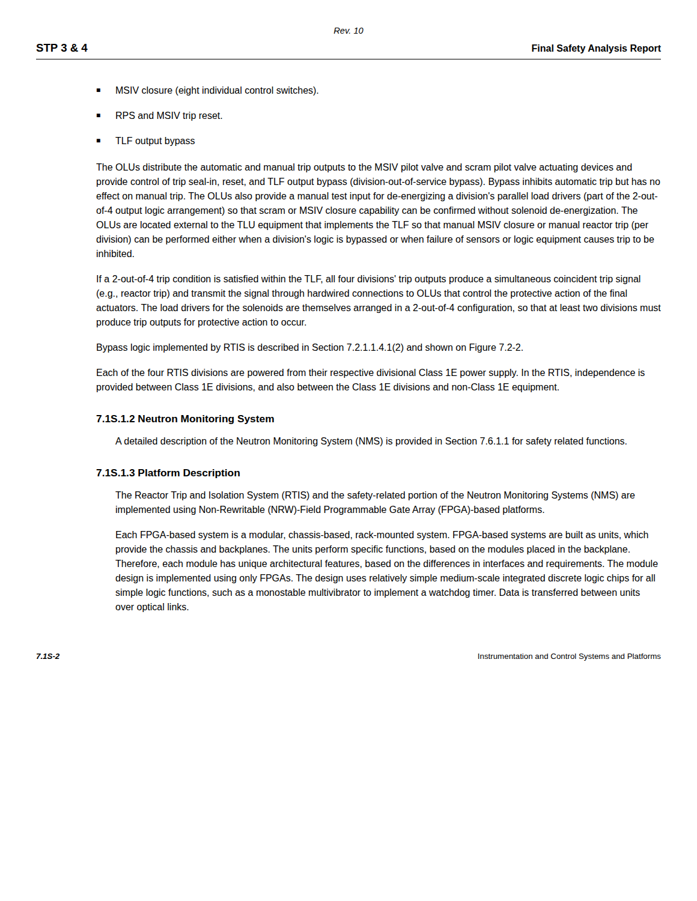Rev. 10
STP 3 & 4
Final Safety Analysis Report
MSIV closure (eight individual control switches).
RPS and MSIV trip reset.
TLF output bypass
The OLUs distribute the automatic and manual trip outputs to the MSIV pilot valve and scram pilot valve actuating devices and provide control of trip seal-in, reset, and TLF output bypass (division-out-of-service bypass). Bypass inhibits automatic trip but has no effect on manual trip. The OLUs also provide a manual test input for de-energizing a division's parallel load drivers (part of the 2-out-of-4 output logic arrangement) so that scram or MSIV closure capability can be confirmed without solenoid de-energization. The OLUs are located external to the TLU equipment that implements the TLF so that manual MSIV closure or manual reactor trip (per division) can be performed either when a division's logic is bypassed or when failure of sensors or logic equipment causes trip to be inhibited.
If a 2-out-of-4 trip condition is satisfied within the TLF, all four divisions' trip outputs produce a simultaneous coincident trip signal (e.g., reactor trip) and transmit the signal through hardwired connections to OLUs that control the protective action of the final actuators. The load drivers for the solenoids are themselves arranged in a 2-out-of-4 configuration, so that at least two divisions must produce trip outputs for protective action to occur.
Bypass logic implemented by RTIS is described in Section 7.2.1.1.4.1(2) and shown on Figure 7.2-2.
Each of the four RTIS divisions are powered from their respective divisional Class 1E power supply. In the RTIS, independence is provided between Class 1E divisions, and also between the Class 1E divisions and non-Class 1E equipment.
7.1S.1.2 Neutron Monitoring System
A detailed description of the Neutron Monitoring System (NMS) is provided in Section 7.6.1.1 for safety related functions.
7.1S.1.3 Platform Description
The Reactor Trip and Isolation System (RTIS) and the safety-related portion of the Neutron Monitoring Systems (NMS) are implemented using Non-Rewritable (NRW)-Field Programmable Gate Array (FPGA)-based platforms.
Each FPGA-based system is a modular, chassis-based, rack-mounted system. FPGA-based systems are built as units, which provide the chassis and backplanes. The units perform specific functions, based on the modules placed in the backplane. Therefore, each module has unique architectural features, based on the differences in interfaces and requirements. The module design is implemented using only FPGAs. The design uses relatively simple medium-scale integrated discrete logic chips for all simple logic functions, such as a monostable multivibrator to implement a watchdog timer. Data is transferred between units over optical links.
7.1S-2
Instrumentation and Control Systems and Platforms